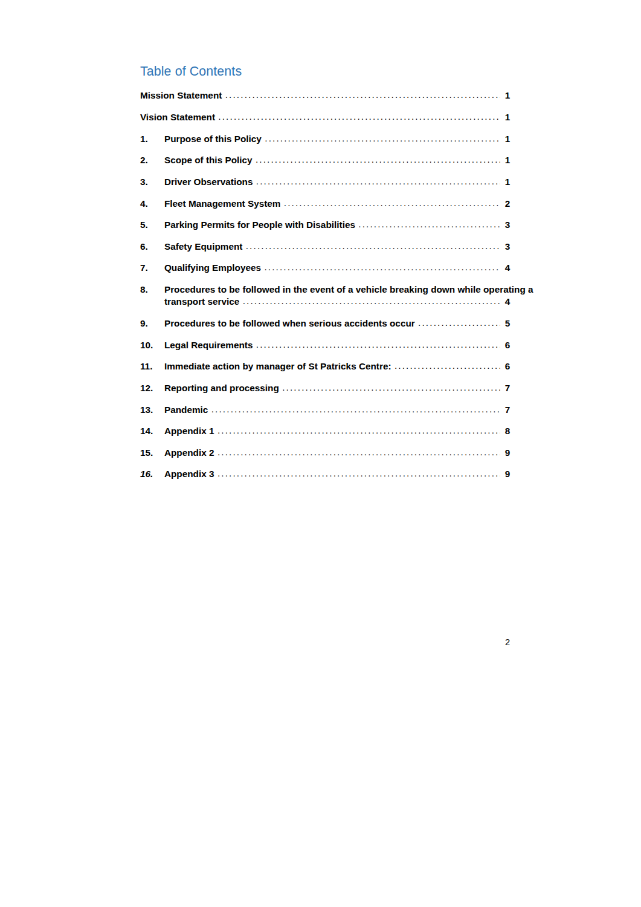Table of Contents
Mission Statement ..................................................................................................................... 1
Vision Statement ......................................................................................................................... 1
1. Purpose of this Policy .............................................................................................................. 1
2. Scope of this Policy ................................................................................................................ 1
3. Driver Observations ............................................................................................................... 1
4. Fleet Management System ....................................................................................................... 2
5. Parking Permits for People with Disabilities .............................................................................. 3
6. Safety Equipment .................................................................................................................. 3
7. Qualifying Employees ............................................................................................................. 4
8. Procedures to be followed in the event of a vehicle breaking down while operating a
transport service ..................................................................................................................... 4
9. Procedures to be followed when serious accidents occur ....................................................... 5
10. Legal Requirements ............................................................................................................... 6
11. Immediate action by manager of St Patricks Centre: .............................................................. 6
12. Reporting and processing ......................................................................................................... 7
13. Pandemic .............................................................................................................................. 7
14. Appendix 1 ........................................................................................................................... 8
15. Appendix 2 ........................................................................................................................... 9
16. Appendix 3 ........................................................................................................................... 9
2